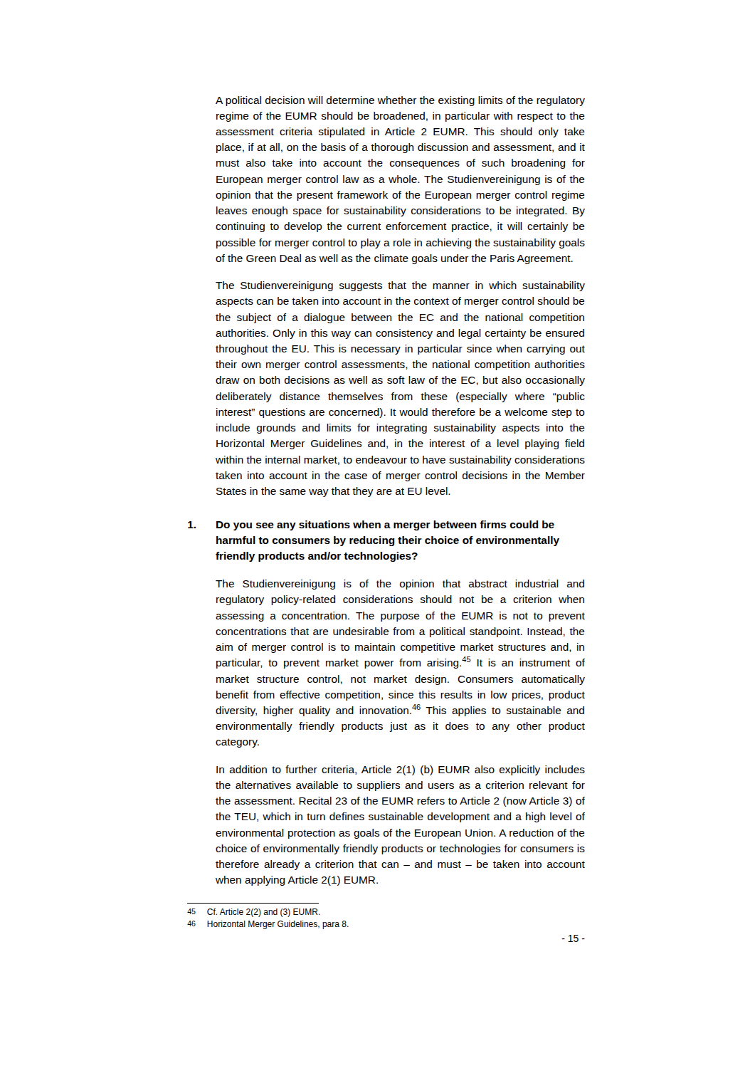A political decision will determine whether the existing limits of the regulatory regime of the EUMR should be broadened, in particular with respect to the assessment criteria stipulated in Article 2 EUMR. This should only take place, if at all, on the basis of a thorough discussion and assessment, and it must also take into account the consequences of such broadening for European merger control law as a whole. The Studienvereinigung is of the opinion that the present framework of the European merger control regime leaves enough space for sustainability considerations to be integrated. By continuing to develop the current enforcement practice, it will certainly be possible for merger control to play a role in achieving the sustainability goals of the Green Deal as well as the climate goals under the Paris Agreement.
The Studienvereinigung suggests that the manner in which sustainability aspects can be taken into account in the context of merger control should be the subject of a dialogue between the EC and the national competition authorities. Only in this way can consistency and legal certainty be ensured throughout the EU. This is necessary in particular since when carrying out their own merger control assessments, the national competition authorities draw on both decisions as well as soft law of the EC, but also occasionally deliberately distance themselves from these (especially where “public interest” questions are concerned). It would therefore be a welcome step to include grounds and limits for integrating sustainability aspects into the Horizontal Merger Guidelines and, in the interest of a level playing field within the internal market, to endeavour to have sustainability considerations taken into account in the case of merger control decisions in the Member States in the same way that they are at EU level.
1.
Do you see any situations when a merger between firms could be harmful to consumers by reducing their choice of environmentally friendly products and/or technologies?
The Studienvereinigung is of the opinion that abstract industrial and regulatory policy-related considerations should not be a criterion when assessing a concentration. The purpose of the EUMR is not to prevent concentrations that are undesirable from a political standpoint. Instead, the aim of merger control is to maintain competitive market structures and, in particular, to prevent market power from arising.45 It is an instrument of market structure control, not market design. Consumers automatically benefit from effective competition, since this results in low prices, product diversity, higher quality and innovation.46 This applies to sustainable and environmentally friendly products just as it does to any other product category.
In addition to further criteria, Article 2(1) (b) EUMR also explicitly includes the alternatives available to suppliers and users as a criterion relevant for the assessment. Recital 23 of the EUMR refers to Article 2 (now Article 3) of the TEU, which in turn defines sustainable development and a high level of environmental protection as goals of the European Union. A reduction of the choice of environmentally friendly products or technologies for consumers is therefore already a criterion that can – and must – be taken into account when applying Article 2(1) EUMR.
45
Cf. Article 2(2) and (3) EUMR.
46
Horizontal Merger Guidelines, para 8.
- 15 -